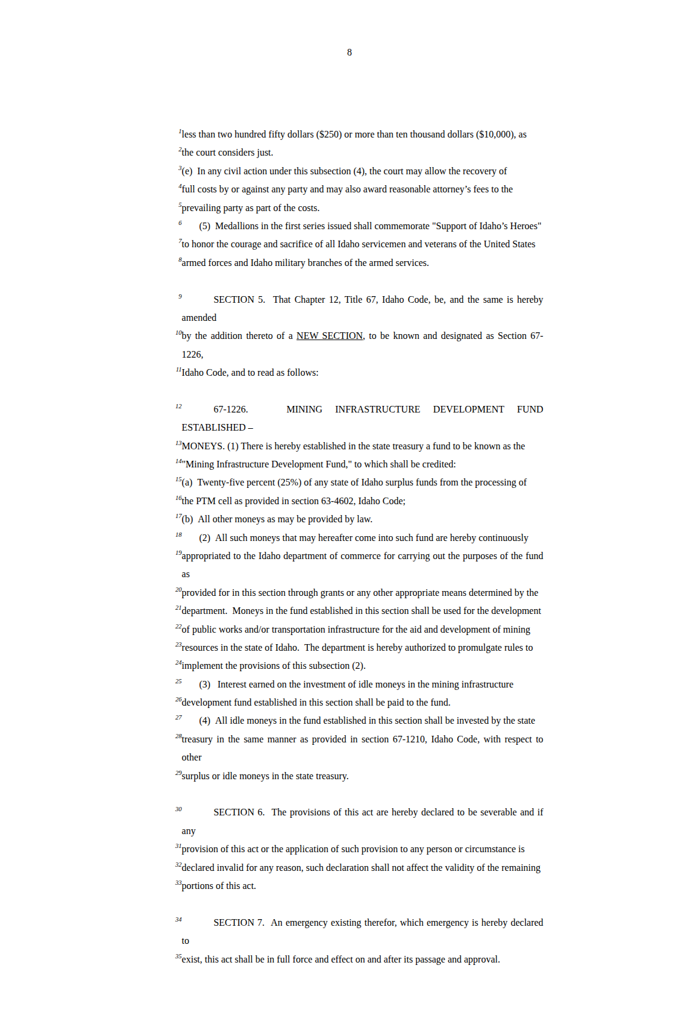8
| 1 | less than two hundred fifty dollars ($250) or more than ten thousand dollars ($10,000), as |
| 2 | the court considers just. |
| 3 | (e) In any civil action under this subsection (4), the court may allow the recovery of |
| 4 | full costs by or against any party and may also award reasonable attorney’s fees to the |
| 5 | prevailing party as part of the costs. |
| 6 | (5) Medallions in the first series issued shall commemorate "Support of Idaho’s Heroes" |
| 7 | to honor the courage and sacrifice of all Idaho servicemen and veterans of the United States |
| 8 | armed forces and Idaho military branches of the armed services. |
| 9 | SECTION 5. That Chapter 12, Title 67, Idaho Code, be, and the same is hereby amended |
| 10 | by the addition thereto of a NEW SECTION , to be known and designated as Section 67-1226, |
| 11 | Idaho Code, and to read as follows: |
| 12 | 67-1226. MINING INFRASTRUCTURE DEVELOPMENT FUND ESTABLISHED – |
| 13 | MONEYS. (1) There is hereby established in the state treasury a fund to be known as the |
| 14 | "Mining Infrastructure Development Fund," to which shall be credited: |
| 15 | (a) Twenty-five percent (25%) of any state of Idaho surplus funds from the processing of |
| 16 | the PTM cell as provided in section 63-4602, Idaho Code; |
| 17 | (b) All other moneys as may be provided by law. |
| 18 | (2) All such moneys that may hereafter come into such fund are hereby continuously |
| 19 | appropriated to the Idaho department of commerce for carrying out the purposes of the fund as |
| 20 | provided for in this section through grants or any other appropriate means determined by the |
| 21 | department. Moneys in the fund established in this section shall be used for the development |
| 22 | of public works and/or transportation infrastructure for the aid and development of mining |
| 23 | resources in the state of Idaho. The department is hereby authorized to promulgate rules to |
| 24 | implement the provisions of this subsection (2). |
| 25 | (3) Interest earned on the investment of idle moneys in the mining infrastructure |
| 26 | development fund established in this section shall be paid to the fund. |
| 27 | (4) All idle moneys in the fund established in this section shall be invested by the state |
| 28 | treasury in the same manner as provided in section 67-1210, Idaho Code, with respect to other |
| 29 | surplus or idle moneys in the state treasury. |
| 30 | SECTION 6. The provisions of this act are hereby declared to be severable and if any |
| 31 | provision of this act or the application of such provision to any person or circumstance is |
| 32 | declared invalid for any reason, such declaration shall not affect the validity of the remaining |
| 33 | portions of this act. |
| 34 | SECTION 7. An emergency existing therefor, which emergency is hereby declared to |
| 35 | exist, this act shall be in full force and effect on and after its passage and approval. |